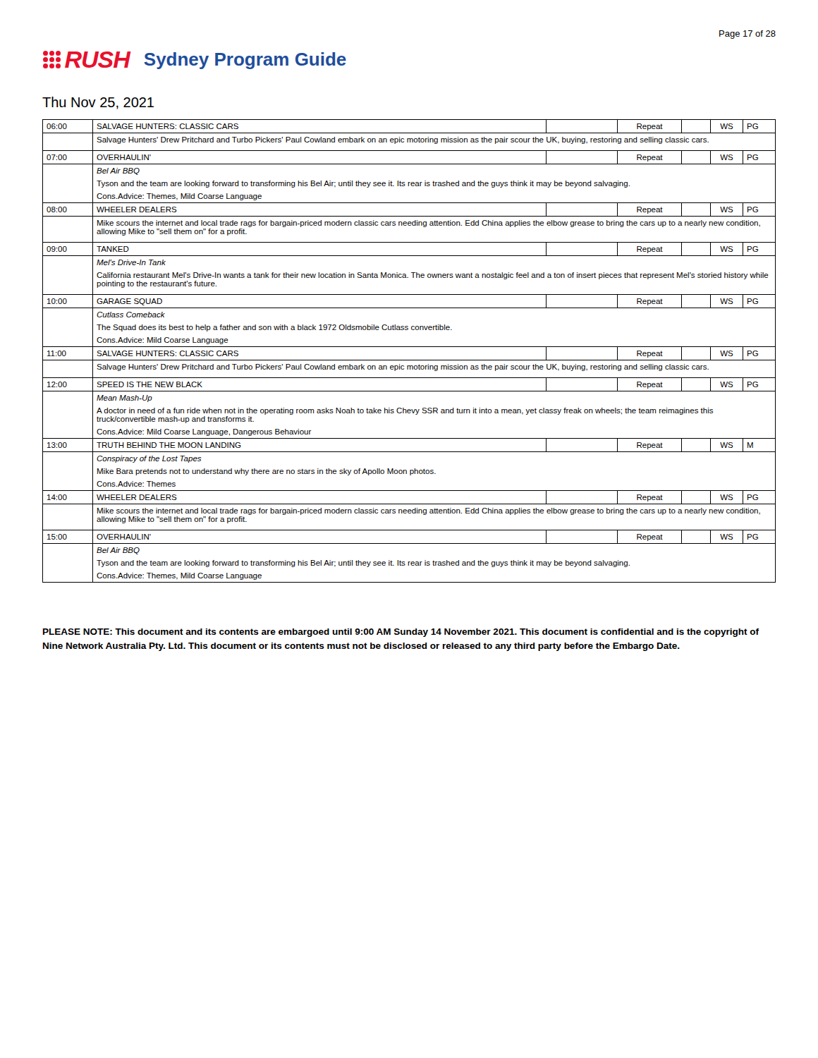Page 17 of 28
RUSH
Sydney Program Guide
Thu Nov 25, 2021
| 06:00 | SALVAGE HUNTERS: CLASSIC CARS | | Repeat | | WS | PG |
| | Salvage Hunters' Drew Pritchard and Turbo Pickers' Paul Cowland embark on an epic motoring mission as the pair scour the UK, buying, restoring and selling classic cars. |
| 07:00 | OVERHAULIN' | | Repeat | | WS | PG |
| | Bel Air BBQ Tyson and the team are looking forward to transforming his Bel Air; until they see it. Its rear is trashed and the guys think it may be beyond salvaging. Cons.Advice: Themes, Mild Coarse Language |
| 08:00 | WHEELER DEALERS | | Repeat | | WS | PG |
| | Mike scours the internet and local trade rags for bargain-priced modern classic cars needing attention. Edd China applies the elbow grease to bring the cars up to a nearly new condition, allowing Mike to "sell them on" for a profit. |
| 09:00 | TANKED | | Repeat | | WS | PG |
| | Mel's Drive-In Tank California restaurant Mel's Drive-In wants a tank for their new location in Santa Monica. The owners want a nostalgic feel and a ton of insert pieces that represent Mel's storied history while pointing to the restaurant's future. |
| 10:00 | GARAGE SQUAD | | Repeat | | WS | PG |
| | Cutlass Comeback The Squad does its best to help a father and son with a black 1972 Oldsmobile Cutlass convertible. Cons.Advice: Mild Coarse Language |
| 11:00 | SALVAGE HUNTERS: CLASSIC CARS | | Repeat | | WS | PG |
| | Salvage Hunters' Drew Pritchard and Turbo Pickers' Paul Cowland embark on an epic motoring mission as the pair scour the UK, buying, restoring and selling classic cars. |
| 12:00 | SPEED IS THE NEW BLACK | | Repeat | | WS | PG |
| | Mean Mash-Up A doctor in need of a fun ride when not in the operating room asks Noah to take his Chevy SSR and turn it into a mean, yet classy freak on wheels; the team reimagines this truck/convertible mash-up and transforms it. Cons.Advice: Mild Coarse Language, Dangerous Behaviour |
| 13:00 | TRUTH BEHIND THE MOON LANDING | | Repeat | | WS | M |
| | Conspiracy of the Lost Tapes Mike Bara pretends not to understand why there are no stars in the sky of Apollo Moon photos. Cons.Advice: Themes |
| 14:00 | WHEELER DEALERS | | Repeat | | WS | PG |
| | Mike scours the internet and local trade rags for bargain-priced modern classic cars needing attention. Edd China applies the elbow grease to bring the cars up to a nearly new condition, allowing Mike to "sell them on" for a profit. |
| 15:00 | OVERHAULIN' | | Repeat | | WS | PG |
| | Bel Air BBQ Tyson and the team are looking forward to transforming his Bel Air; until they see it. Its rear is trashed and the guys think it may be beyond salvaging. Cons.Advice: Themes, Mild Coarse Language |
PLEASE NOTE: This document and its contents are embargoed until 9:00 AM Sunday 14 November 2021. This document is confidential and is the copyright of Nine Network Australia Pty. Ltd. This document or its contents must not be disclosed or released to any third party before the Embargo Date.